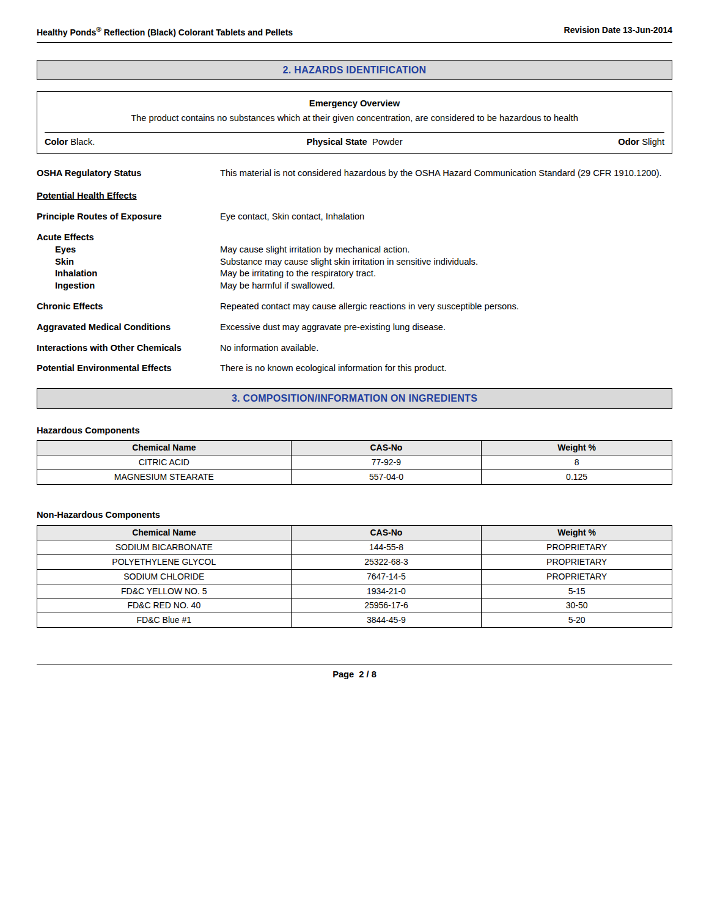Healthy Ponds® Reflection (Black) Colorant Tablets and Pellets
Revision Date 13-Jun-2014
2. HAZARDS IDENTIFICATION
Emergency Overview
The product contains no substances which at their given concentration, are considered to be hazardous to health
Color Black.
Physical State Powder
Odor Slight
OSHA Regulatory Status
This material is not considered hazardous by the OSHA Hazard Communication Standard (29 CFR 1910.1200).
Potential Health Effects
Principle Routes of Exposure
Eye contact, Skin contact, Inhalation
Acute Effects
Eyes
Skin
Inhalation
Ingestion
May cause slight irritation by mechanical action.
Substance may cause slight skin irritation in sensitive individuals.
May be irritating to the respiratory tract.
May be harmful if swallowed.
Chronic Effects
Repeated contact may cause allergic reactions in very susceptible persons.
Aggravated Medical Conditions
Excessive dust may aggravate pre-existing lung disease.
Interactions with Other Chemicals
No information available.
Potential Environmental Effects
There is no known ecological information for this product.
3. COMPOSITION/INFORMATION ON INGREDIENTS
Hazardous Components
| Chemical Name | CAS-No | Weight % |
| --- | --- | --- |
| CITRIC ACID | 77-92-9 | 8 |
| MAGNESIUM STEARATE | 557-04-0 | 0.125 |
Non-Hazardous Components
| Chemical Name | CAS-No | Weight % |
| --- | --- | --- |
| SODIUM BICARBONATE | 144-55-8 | PROPRIETARY |
| POLYETHYLENE GLYCOL | 25322-68-3 | PROPRIETARY |
| SODIUM CHLORIDE | 7647-14-5 | PROPRIETARY |
| FD&C YELLOW NO. 5 | 1934-21-0 | 5-15 |
| FD&C RED NO. 40 | 25956-17-6 | 30-50 |
| FD&C Blue #1 | 3844-45-9 | 5-20 |
Page 2 / 8